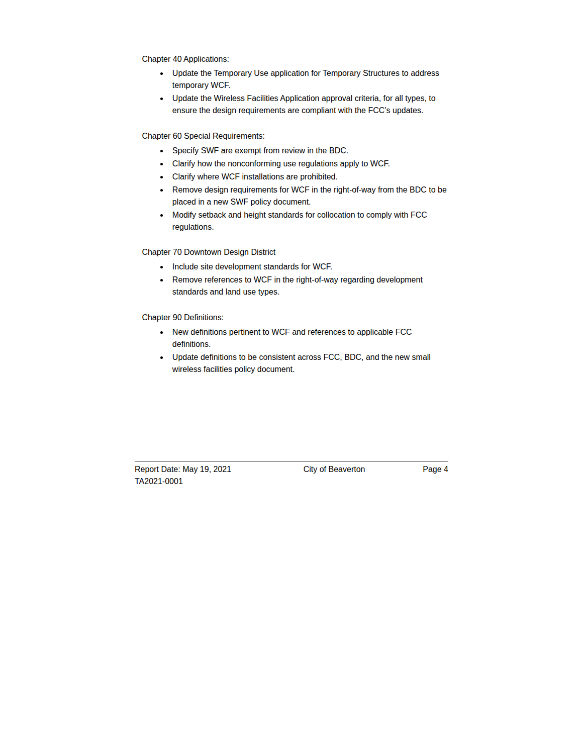Chapter 40 Applications:
Update the Temporary Use application for Temporary Structures to address temporary WCF.
Update the Wireless Facilities Application approval criteria, for all types, to ensure the design requirements are compliant with the FCC’s updates.
Chapter 60 Special Requirements:
Specify SWF are exempt from review in the BDC.
Clarify how the nonconforming use regulations apply to WCF.
Clarify where WCF installations are prohibited.
Remove design requirements for WCF in the right-of-way from the BDC to be placed in a new SWF policy document.
Modify setback and height standards for collocation to comply with FCC regulations.
Chapter 70 Downtown Design District
Include site development standards for WCF.
Remove references to WCF in the right-of-way regarding development standards and land use types.
Chapter 90 Definitions:
New definitions pertinent to WCF and references to applicable FCC definitions.
Update definitions to be consistent across FCC, BDC, and the new small wireless facilities policy document.
Report Date: May 19, 2021 TA2021-0001
City of Beaverton
Page 4